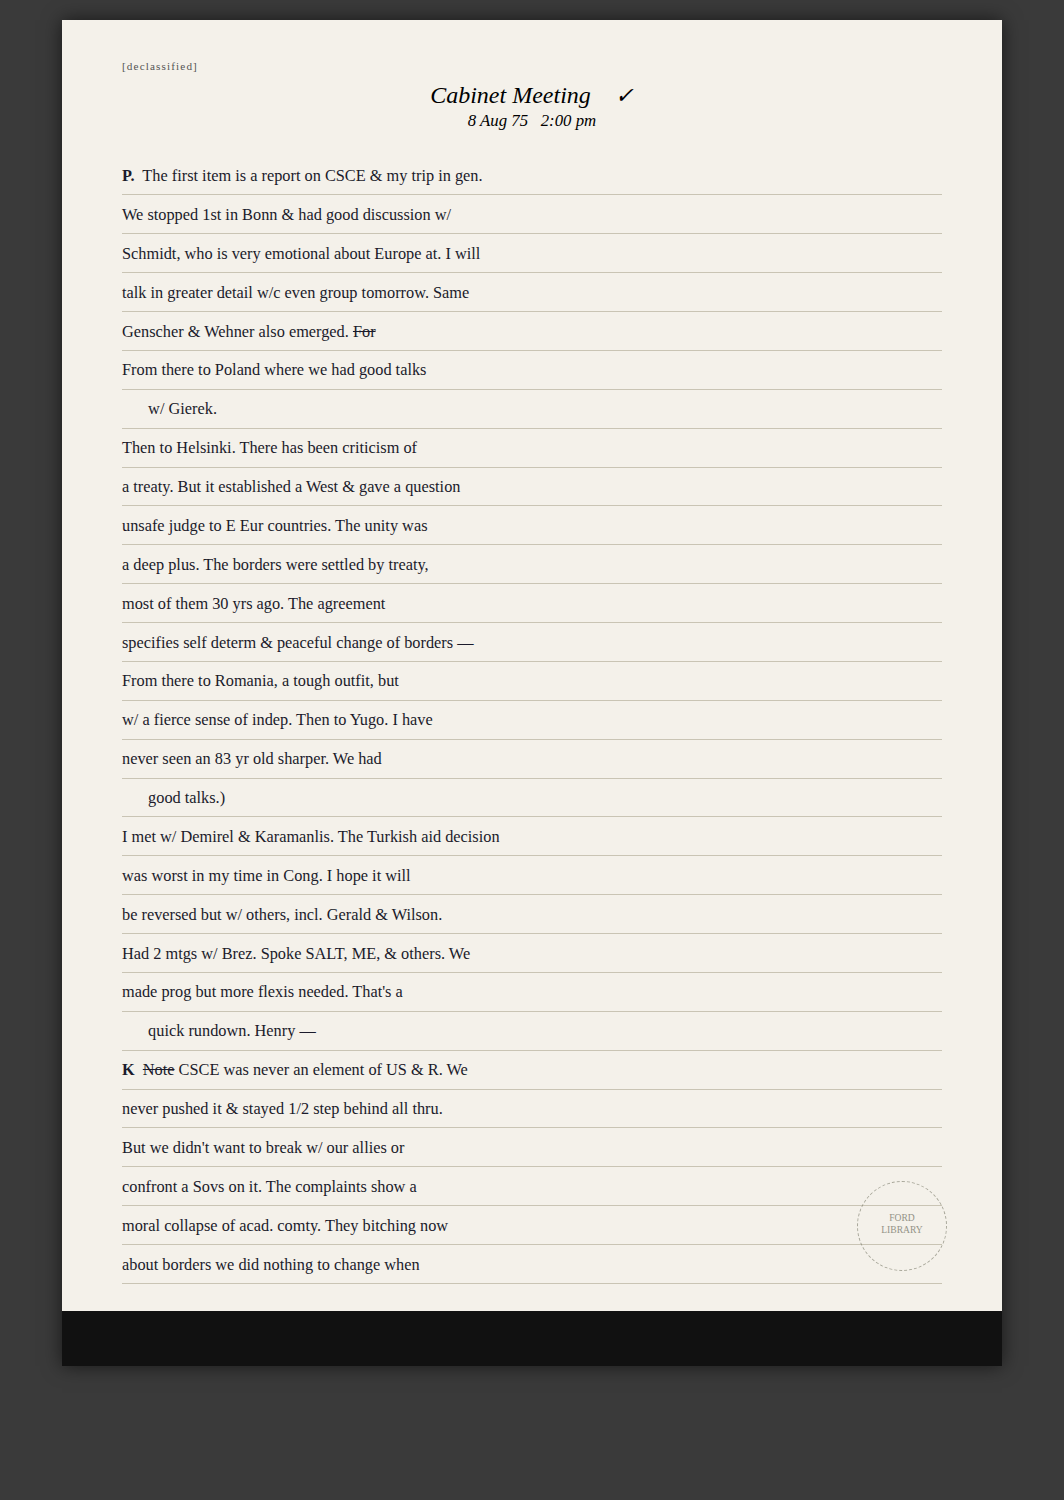[declassified]
Cabinet Meeting ✓
8 Aug 75 2:00 pm
P. The first item is a report on CSCE & my trip in gen.
We stopped 1st in Bonn & had good discussion w/
Schmidt, who is very emotional about Europe at. I will
talk in greater detail w/c even group tomorrow. Same
Genscher & Wehner also emerged. For
From there to Poland where we had good talks
w/ Gierek.
Then to Helsinki. There has been criticism of
a treaty. But it established a West & gave a question
unsafe judge to E Eur countries. The unity was
a deep plus. The borders were settled by treaty,
most of them 30 yrs ago. The agreement
specifies self determ & peaceful change of borders —
From there to Romania, a tough outfit, but
w/ a fierce sense of indep. Then to Yugo. I have
never seen an 83 yr old sharper. We had
good talks.)
I met w/ Demirel & Karamanlis. The Turkish aid decision
was worst in my time in Cong. I hope it will
be reversed but w/ others, incl. Gerald & Wilson.
Had 2 mtgs w/ Brez. Spoke SALT, ME, & others. We
made prog but more flexis needed. That's a
quick rundown. Henry —
K Note CSCE was never an element of US & R. We
never pushed it & stayed 1/2 step behind all thru.
But we didn't want to break w/ our allies or
confront a Sovs on it. The complaints show a
moral collapse of acad. comty. They bitching now
about borders we did nothing to change when
FORD
LIBRARY